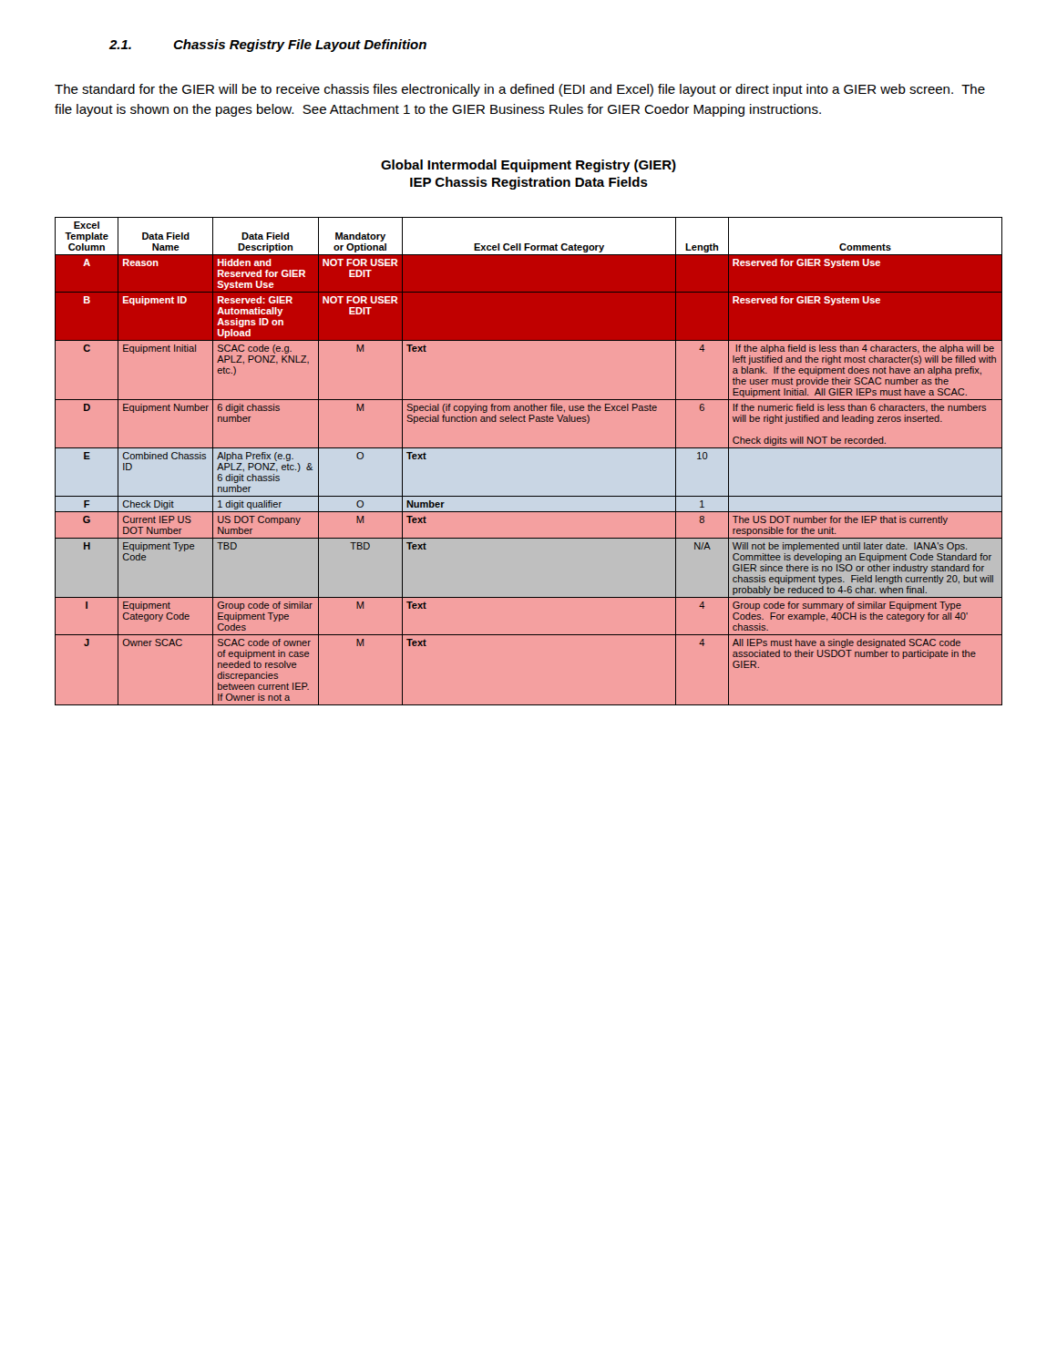2.1. Chassis Registry File Layout Definition
The standard for the GIER will be to receive chassis files electronically in a defined (EDI and Excel) file layout or direct input into a GIER web screen. The file layout is shown on the pages below. See Attachment 1 to the GIER Business Rules for GIER Coedor Mapping instructions.
Global Intermodal Equipment Registry (GIER)
IEP Chassis Registration Data Fields
| Excel Template Column | Data Field Name | Data Field Description | Mandatory or Optional | Excel Cell Format Category | Length | Comments |
| --- | --- | --- | --- | --- | --- | --- |
| A | Reason | Hidden and Reserved for GIER System Use | NOT FOR USER EDIT | | | Reserved for GIER System Use |
| B | Equipment ID | Reserved: GIER Automatically Assigns ID on Upload | NOT FOR USER EDIT | | | Reserved for GIER System Use |
| C | Equipment Initial | SCAC code (e.g. APLZ, PONZ, KNLZ, etc.) | M | Text | 4 | If the alpha field is less than 4 characters, the alpha will be left justified and the right most character(s) will be filled with a blank. If the equipment does not have an alpha prefix, the user must provide their SCAC number as the Equipment Initial. All GIER IEPs must have a SCAC. |
| D | Equipment Number | 6 digit chassis number | M | Special (if copying from another file, use the Excel Paste Special function and select Paste Values) | 6 | If the numeric field is less than 6 characters, the numbers will be right justified and leading zeros inserted. Check digits will NOT be recorded. |
| E | Combined Chassis ID | Alpha Prefix (e.g. APLZ, PONZ, etc.) & 6 digit chassis number | O | Text | 10 | |
| F | Check Digit | 1 digit qualifier | O | Number | 1 | |
| G | Current IEP US DOT Number | US DOT Company Number | M | Text | 8 | The US DOT number for the IEP that is currently responsible for the unit. |
| H | Equipment Type Code | TBD | TBD | Text | N/A | Will not be implemented until later date. IANA's Ops. Committee is developing an Equipment Code Standard for GIER since there is no ISO or other industry standard for chassis equipment types. Field length currently 20, but will probably be reduced to 4-6 char. when final. |
| I | Equipment Category Code | Group code of similar Equipment Type Codes | M | Text | 4 | Group code for summary of similar Equipment Type Codes. For example, 40CH is the category for all 40' chassis. |
| J | Owner SCAC | SCAC code of owner of equipment in case needed to resolve discrepancies between current IEP. If Owner is not a | M | Text | 4 | All IEPs must have a single designated SCAC code associated to their USDOT number to participate in the GIER. |